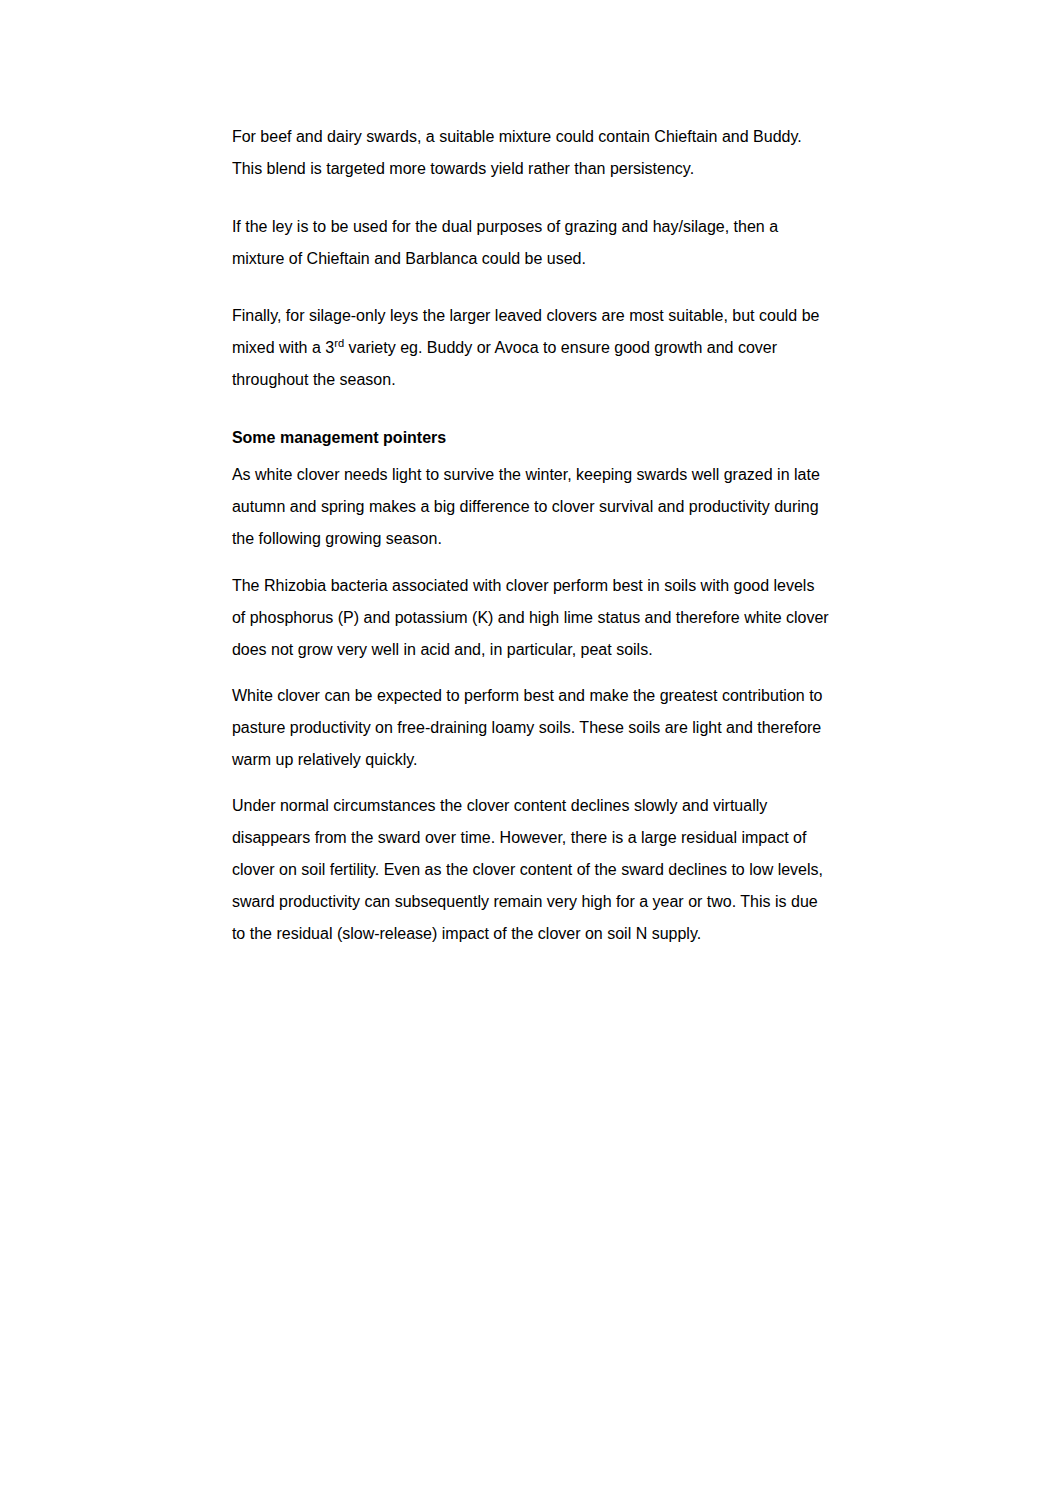For beef and dairy swards, a suitable mixture could contain Chieftain and Buddy. This blend is targeted more towards yield rather than persistency.
If the ley is to be used for the dual purposes of grazing and hay/silage, then a mixture of Chieftain and Barblanca could be used.
Finally, for silage-only leys the larger leaved clovers are most suitable, but could be mixed with a 3rd variety eg. Buddy or Avoca to ensure good growth and cover throughout the season.
Some management pointers
As white clover needs light to survive the winter, keeping swards well grazed in late autumn and spring makes a big difference to clover survival and productivity during the following growing season.
The Rhizobia bacteria associated with clover perform best in soils with good levels of phosphorus (P) and potassium (K) and high lime status and therefore white clover does not grow very well in acid and, in particular, peat soils.
White clover can be expected to perform best and make the greatest contribution to pasture productivity on free-draining loamy soils. These soils are light and therefore warm up relatively quickly.
Under normal circumstances the clover content declines slowly and virtually disappears from the sward over time. However, there is a large residual impact of clover on soil fertility. Even as the clover content of the sward declines to low levels, sward productivity can subsequently remain very high for a year or two. This is due to the residual (slow-release) impact of the clover on soil N supply.